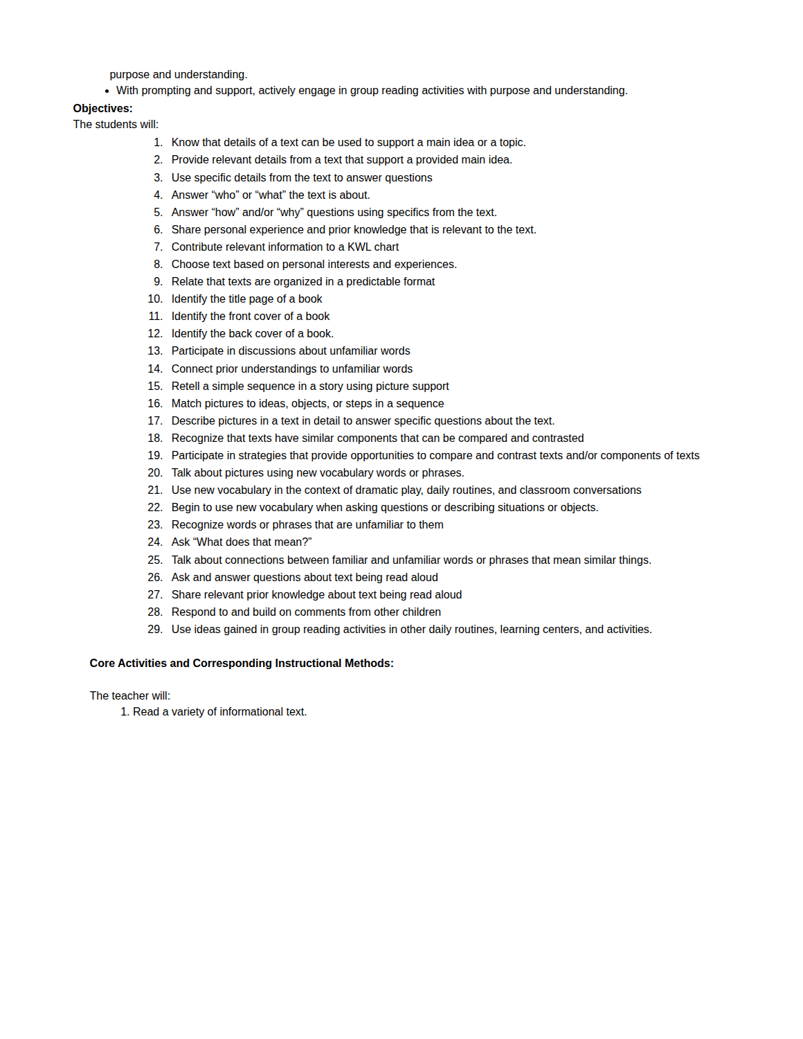purpose and understanding.
With prompting and support, actively engage in group reading activities with purpose and understanding.
Objectives:
The students will:
Know that details of a text can be used to support a main idea or a topic.
Provide relevant details from a text that support a provided main idea.
Use specific details from the text to answer questions
Answer “who” or “what” the text is about.
Answer “how” and/or “why” questions using specifics from the text.
Share personal experience and prior knowledge that is relevant to the text.
Contribute relevant information to a KWL chart
Choose text based on personal interests and experiences.
Relate that texts are organized in a predictable format
Identify the title page of a book
Identify the front cover of a book
Identify the back cover of a book.
Participate in discussions about unfamiliar words
Connect prior understandings to unfamiliar words
Retell a simple sequence in a story using picture support
Match pictures to ideas, objects, or steps in a sequence
Describe pictures in a text in detail to answer specific questions about the text.
Recognize that texts have similar components that can be compared and contrasted
Participate in strategies that provide opportunities to compare and contrast texts and/or components of texts
Talk about pictures using new vocabulary words or phrases.
Use new vocabulary in the context of dramatic play, daily routines, and classroom conversations
Begin to use new vocabulary when asking questions or describing situations or objects.
Recognize words or phrases that are unfamiliar to them
Ask “What does that mean?”
Talk about connections between familiar and unfamiliar words or phrases that mean similar things.
Ask and answer questions about text being read aloud
Share relevant prior knowledge about text being read aloud
Respond to and build on comments from other children
Use ideas gained in group reading activities in other daily routines, learning centers, and activities.
Core Activities and Corresponding Instructional Methods:
The teacher will:
Read a variety of informational text.